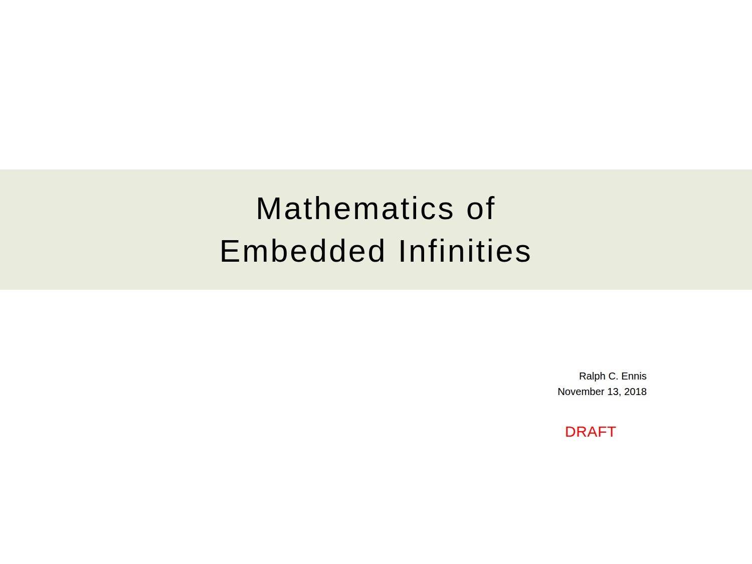Mathematics of
Embedded Infinities
Ralph C. Ennis
November 13, 2018
DRAFT